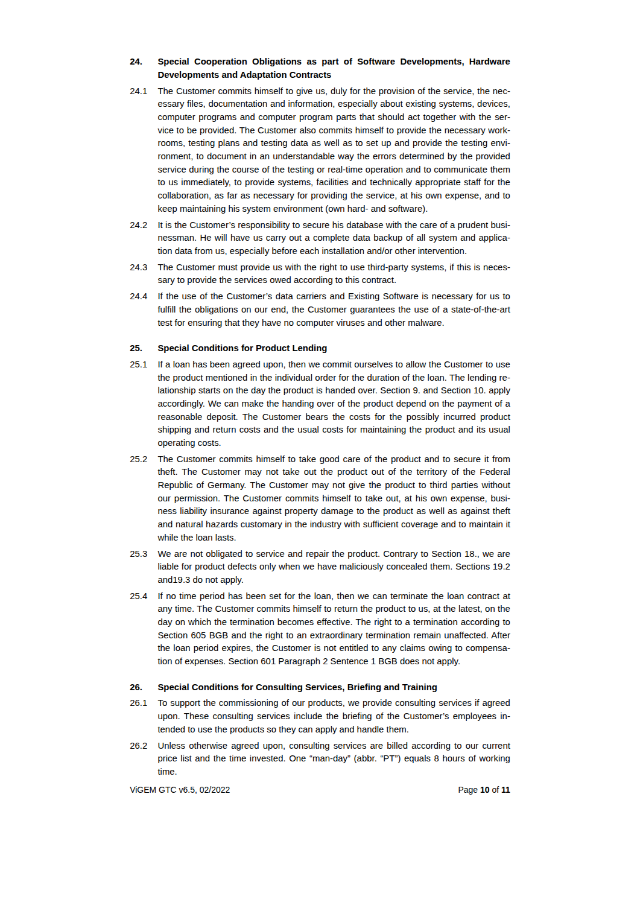24. Special Cooperation Obligations as part of Software Developments, Hardware Developments and Adaptation Contracts
24.1 The Customer commits himself to give us, duly for the provision of the service, the necessary files, documentation and information, especially about existing systems, devices, computer programs and computer program parts that should act together with the service to be provided. The Customer also commits himself to provide the necessary workrooms, testing plans and testing data as well as to set up and provide the testing environment, to document in an understandable way the errors determined by the provided service during the course of the testing or real-time operation and to communicate them to us immediately, to provide systems, facilities and technically appropriate staff for the collaboration, as far as necessary for providing the service, at his own expense, and to keep maintaining his system environment (own hard- and software).
24.2 It is the Customer’s responsibility to secure his database with the care of a prudent businessman. He will have us carry out a complete data backup of all system and application data from us, especially before each installation and/or other intervention.
24.3 The Customer must provide us with the right to use third-party systems, if this is necessary to provide the services owed according to this contract.
24.4 If the use of the Customer’s data carriers and Existing Software is necessary for us to fulfill the obligations on our end, the Customer guarantees the use of a state-of-the-art test for ensuring that they have no computer viruses and other malware.
25. Special Conditions for Product Lending
25.1 If a loan has been agreed upon, then we commit ourselves to allow the Customer to use the product mentioned in the individual order for the duration of the loan. The lending relationship starts on the day the product is handed over. Section 9. and Section 10. apply accordingly. We can make the handing over of the product depend on the payment of a reasonable deposit. The Customer bears the costs for the possibly incurred product shipping and return costs and the usual costs for maintaining the product and its usual operating costs.
25.2 The Customer commits himself to take good care of the product and to secure it from theft. The Customer may not take out the product out of the territory of the Federal Republic of Germany. The Customer may not give the product to third parties without our permission. The Customer commits himself to take out, at his own expense, business liability insurance against property damage to the product as well as against theft and natural hazards customary in the industry with sufficient coverage and to maintain it while the loan lasts.
25.3 We are not obligated to service and repair the product. Contrary to Section 18., we are liable for product defects only when we have maliciously concealed them. Sections 19.2 and19.3 do not apply.
25.4 If no time period has been set for the loan, then we can terminate the loan contract at any time. The Customer commits himself to return the product to us, at the latest, on the day on which the termination becomes effective. The right to a termination according to Section 605 BGB and the right to an extraordinary termination remain unaffected. After the loan period expires, the Customer is not entitled to any claims owing to compensation of expenses. Section 601 Paragraph 2 Sentence 1 BGB does not apply.
26. Special Conditions for Consulting Services, Briefing and Training
26.1 To support the commissioning of our products, we provide consulting services if agreed upon. These consulting services include the briefing of the Customer’s employees intended to use the products so they can apply and handle them.
26.2 Unless otherwise agreed upon, consulting services are billed according to our current price list and the time invested. One “man-day” (abbr. “PT”) equals 8 hours of working time.
ViGEM GTC v6.5, 02/2022
Page 10 of 11